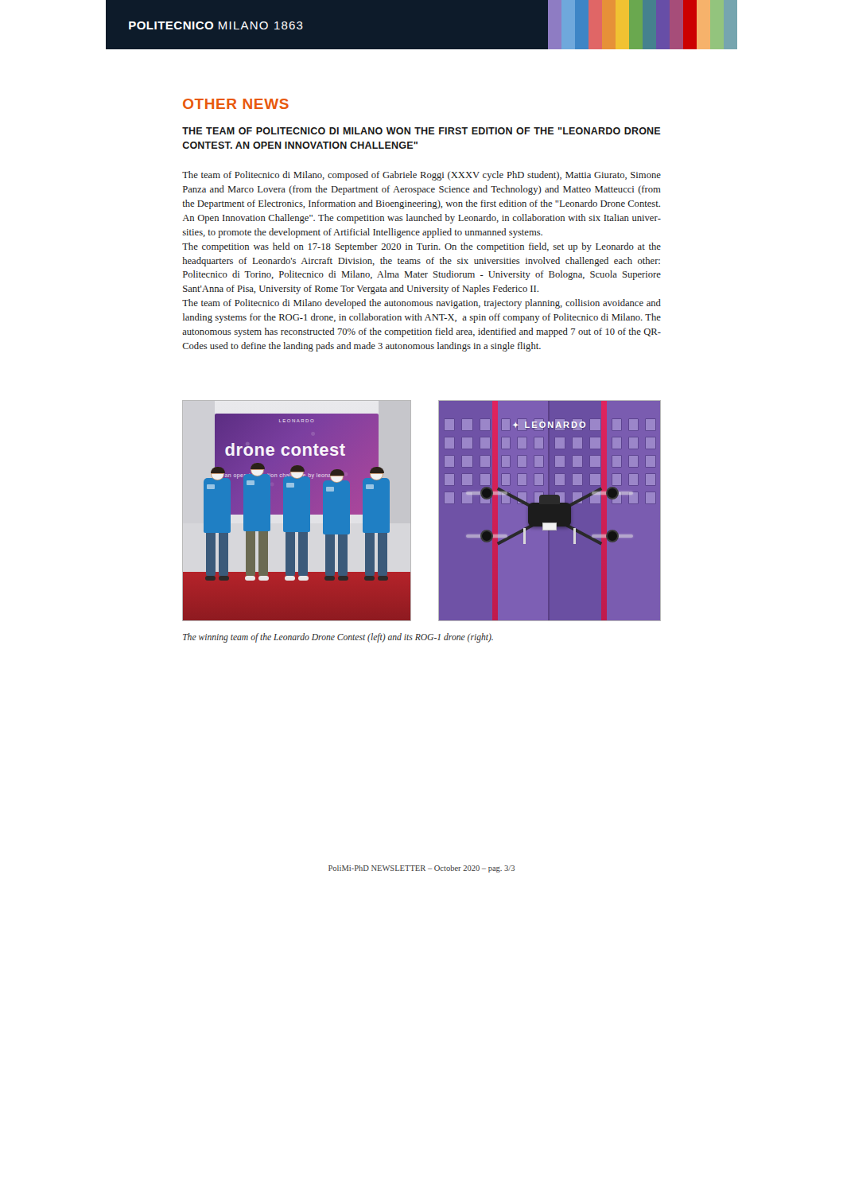POLITECNICO MILANO 1863
Other news
The team of Politecnico di Milano won the first edition of the "Leonardo Drone Contest. An Open Innovation Challenge"
The team of Politecnico di Milano, composed of Gabriele Roggi (XXXV cycle PhD student), Mattia Giurato, Simone Panza and Marco Lovera (from the Department of Aerospace Science and Technology) and Matteo Matteucci (from the Department of Electronics, Information and Bioengineering), won the first edition of the "Leonardo Drone Contest. An Open Innovation Challenge". The competition was launched by Leonardo, in collaboration with six Italian universities, to promote the development of Artificial Intelligence applied to unmanned systems.
The competition was held on 17-18 September 2020 in Turin. On the competition field, set up by Leonardo at the headquarters of Leonardo's Aircraft Division, the teams of the six universities involved challenged each other: Politecnico di Torino, Politecnico di Milano, Alma Mater Studiorum - University of Bologna, Scuola Superiore Sant'Anna of Pisa, University of Rome Tor Vergata and University of Naples Federico II.
The team of Politecnico di Milano developed the autonomous navigation, trajectory planning, collision avoidance and landing systems for the ROG-1 drone, in collaboration with ANT-X, a spin off company of Politecnico di Milano. The autonomous system has reconstructed 70% of the competition field area, identified and mapped 7 out of 10 of the QR-Codes used to define the landing pads and made 3 autonomous landings in a single flight.
LEONARDO
drone contest
an open innovation challenge by leonardo
LEONARDO
The winning team of the Leonardo Drone Contest (left) and its ROG-1 drone (right).
PoliMi-PhD NEWSLETTER – October 2020 – pag. 3/3